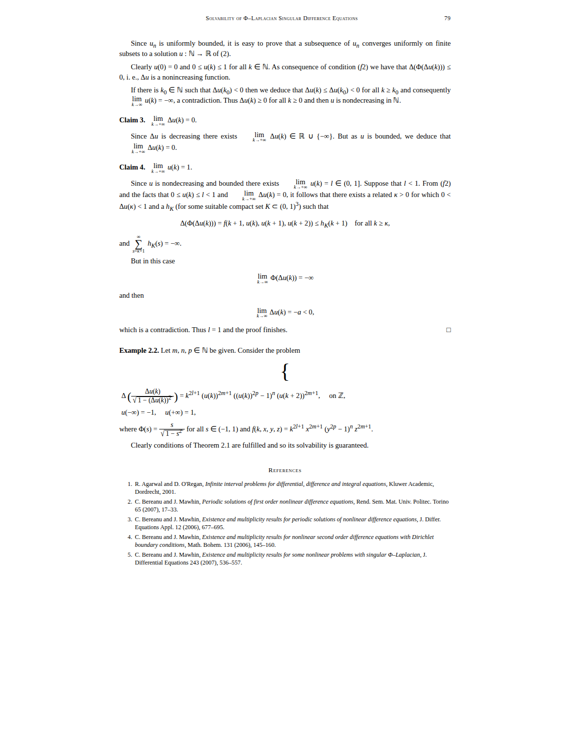Solvability of Φ–Laplacian Singular Difference Equations 79
Since un is uniformly bounded, it is easy to prove that a subsequence of un converges uniformly on finite subsets to a solution u : ℕ → ℝ of (2).
Clearly u(0) = 0 and 0 ≤ u(k) ≤ 1 for all k ∈ ℕ. As consequence of condition (f2) we have that Δ(Φ(Δu(k))) ≤ 0, i. e., Δu is a nonincreasing function.
If there is k0 ∈ ℕ such that Δu(k0) < 0 then we deduce that Δu(k) ≤ Δu(k0) < 0 for all k ≥ k0 and consequently lim k→∞ u(k) = −∞, a contradiction. Thus Δu(k) ≥ 0 for all k ≥ 0 and then u is nondecreasing in ℕ.
Claim 3. lim k→+∞ Δu(k) = 0.
Since Δu is decreasing there exists lim k→+∞ Δu(k) ∈ ℝ ∪ {−∞}. But as u is bounded, we deduce that lim k→+∞ Δu(k) = 0.
Claim 4. lim k→+∞ u(k) = 1.
Since u is nondecreasing and bounded there exists lim k→+∞ u(k) = l ∈ (0, 1]. Suppose that l < 1. From (f2) and the facts that 0 ≤ u(k) ≤ l < 1 and lim k→+∞ Δu(k) = 0, it follows that there exists a related κ > 0 for which 0 < Δu(κ) < 1 and a hK (for some suitable compact set K ⊂ (0, 1)3) such that
Δ(Φ(Δu(k))) = f(k + 1, u(k), u(k + 1), u(k + 2)) ≤ hK(k + 1) for all k ≥ κ,
and ∞∑s=κ+1 hK(s) = −∞.
But in this case
lim k→∞ Φ(Δu(k)) = −∞
and then
lim k→∞ Δu(k) = −a < 0,
which is a contradiction. Thus l = 1 and the proof finishes. □
Example 2.2. Let m, n, p ∈ ℕ be given. Consider the problem
{
| Δ ( Δ u ( k ) √ 1 − (Δ u ( k )) 2 ) = k 2 l +1 ( u ( k )) 2 m +1 (( u ( k )) 2 p − 1) n ( u ( k + 2)) 2 m +1 , on ℤ, |
| u (−∞) = −1, u (+∞) = 1, |
where Φ(s) = s√1 − s2 for all s ∈ (−1, 1) and f(k, x, y, z) = k2l+1 x2m+1 (y2p − 1)n z2m+1.
Clearly conditions of Theorem 2.1 are fulfilled and so its solvability is guaranteed.
References
R. Agarwal and D. O'Regan, Infinite interval problems for differential, difference and integral equations, Kluwer Academic, Dordrecht, 2001.
C. Bereanu and J. Mawhin, Periodic solutions of first order nonlinear difference equations, Rend. Sem. Mat. Univ. Politec. Torino 65 (2007), 17–33.
C. Bereanu and J. Mawhin, Existence and multiplicity results for periodic solutions of nonlinear difference equations, J. Differ. Equations Appl. 12 (2006), 677–695.
C. Bereanu and J. Mawhin, Existence and multiplicity results for nonlinear second order difference equations with Dirichlet boundary conditions, Math. Bohem. 131 (2006), 145–160.
C. Bereanu and J. Mawhin, Existence and multiplicity results for some nonlinear problems with singular Φ–Laplacian, J. Differential Equations 243 (2007), 536–557.